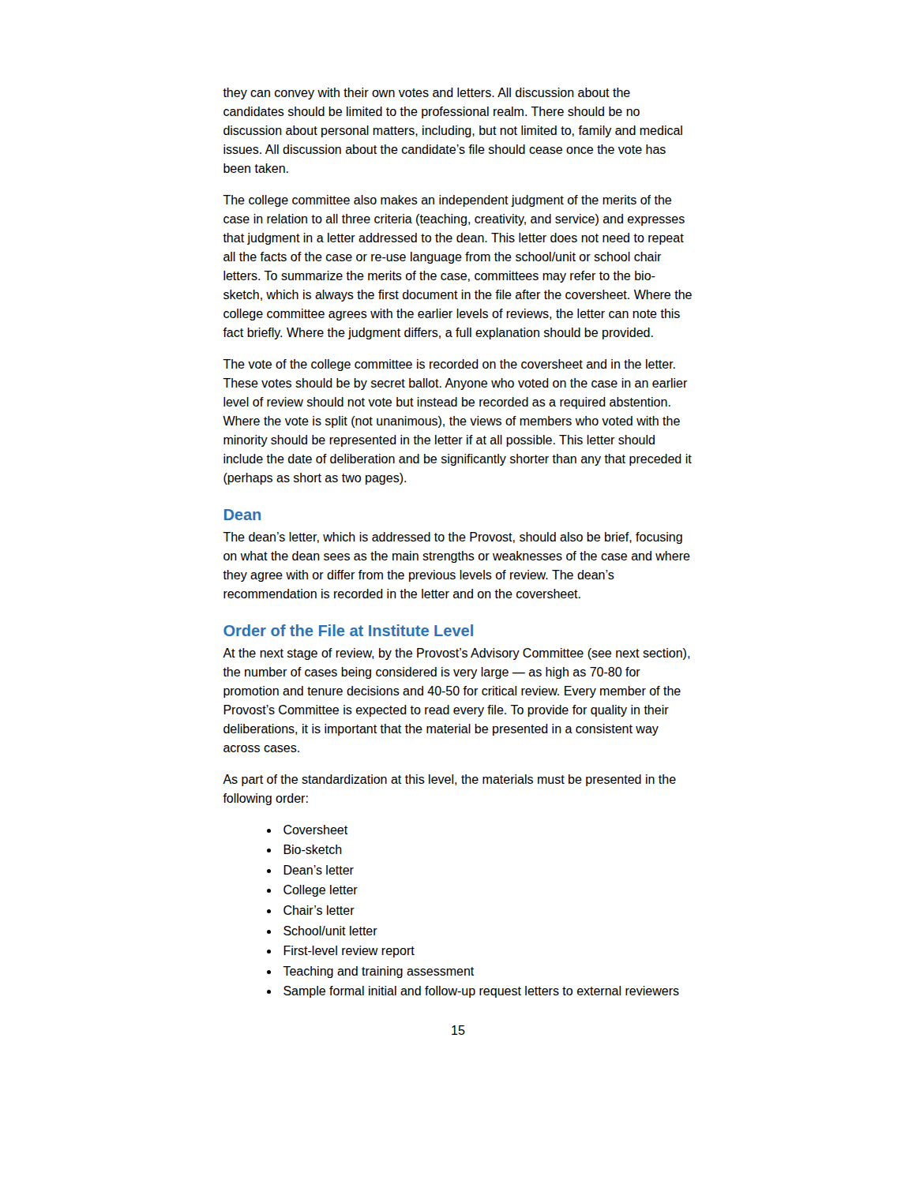they can convey with their own votes and letters. All discussion about the candidates should be limited to the professional realm. There should be no discussion about personal matters, including, but not limited to, family and medical issues. All discussion about the candidate’s file should cease once the vote has been taken.
The college committee also makes an independent judgment of the merits of the case in relation to all three criteria (teaching, creativity, and service) and expresses that judgment in a letter addressed to the dean. This letter does not need to repeat all the facts of the case or re-use language from the school/unit or school chair letters. To summarize the merits of the case, committees may refer to the bio-sketch, which is always the first document in the file after the coversheet. Where the college committee agrees with the earlier levels of reviews, the letter can note this fact briefly. Where the judgment differs, a full explanation should be provided.
The vote of the college committee is recorded on the coversheet and in the letter. These votes should be by secret ballot. Anyone who voted on the case in an earlier level of review should not vote but instead be recorded as a required abstention. Where the vote is split (not unanimous), the views of members who voted with the minority should be represented in the letter if at all possible. This letter should include the date of deliberation and be significantly shorter than any that preceded it (perhaps as short as two pages).
Dean
The dean’s letter, which is addressed to the Provost, should also be brief, focusing on what the dean sees as the main strengths or weaknesses of the case and where they agree with or differ from the previous levels of review. The dean’s recommendation is recorded in the letter and on the coversheet.
Order of the File at Institute Level
At the next stage of review, by the Provost’s Advisory Committee (see next section), the number of cases being considered is very large — as high as 70-80 for promotion and tenure decisions and 40-50 for critical review. Every member of the Provost’s Committee is expected to read every file. To provide for quality in their deliberations, it is important that the material be presented in a consistent way across cases.
As part of the standardization at this level, the materials must be presented in the following order:
Coversheet
Bio-sketch
Dean’s letter
College letter
Chair’s letter
School/unit letter
First-level review report
Teaching and training assessment
Sample formal initial and follow-up request letters to external reviewers
15